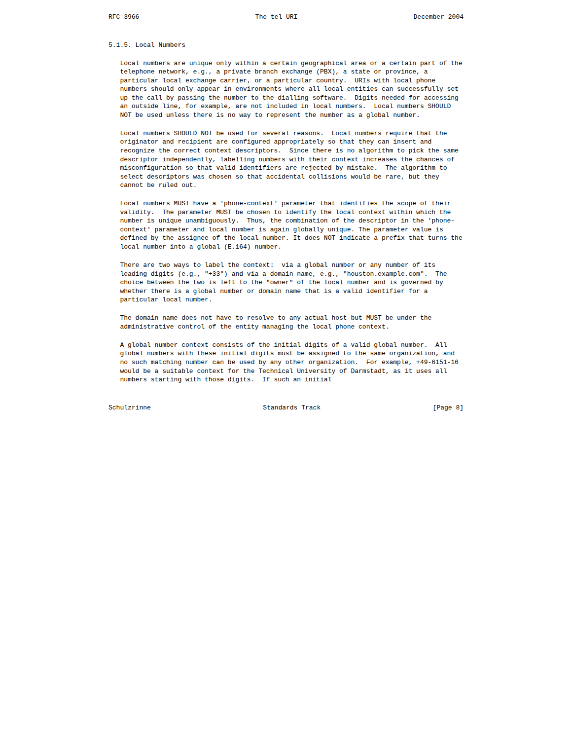RFC 3966 The tel URI December 2004
5.1.5. Local Numbers
Local numbers are unique only within a certain geographical area or a certain part of the telephone network, e.g., a private branch exchange (PBX), a state or province, a particular local exchange carrier, or a particular country. URIs with local phone numbers should only appear in environments where all local entities can successfully set up the call by passing the number to the dialling software. Digits needed for accessing an outside line, for example, are not included in local numbers. Local numbers SHOULD NOT be used unless there is no way to represent the number as a global number.
Local numbers SHOULD NOT be used for several reasons. Local numbers require that the originator and recipient are configured appropriately so that they can insert and recognize the correct context descriptors. Since there is no algorithm to pick the same descriptor independently, labelling numbers with their context increases the chances of misconfiguration so that valid identifiers are rejected by mistake. The algorithm to select descriptors was chosen so that accidental collisions would be rare, but they cannot be ruled out.
Local numbers MUST have a 'phone-context' parameter that identifies the scope of their validity. The parameter MUST be chosen to identify the local context within which the number is unique unambiguously. Thus, the combination of the descriptor in the 'phone-context' parameter and local number is again globally unique. The parameter value is defined by the assignee of the local number. It does NOT indicate a prefix that turns the local number into a global (E.164) number.
There are two ways to label the context: via a global number or any number of its leading digits (e.g., "+33") and via a domain name, e.g., "houston.example.com". The choice between the two is left to the "owner" of the local number and is governed by whether there is a global number or domain name that is a valid identifier for a particular local number.
The domain name does not have to resolve to any actual host but MUST be under the administrative control of the entity managing the local phone context.
A global number context consists of the initial digits of a valid global number. All global numbers with these initial digits must be assigned to the same organization, and no such matching number can be used by any other organization. For example, +49-6151-16 would be a suitable context for the Technical University of Darmstadt, as it uses all numbers starting with those digits. If such an initial
Schulzrinne Standards Track [Page 8]